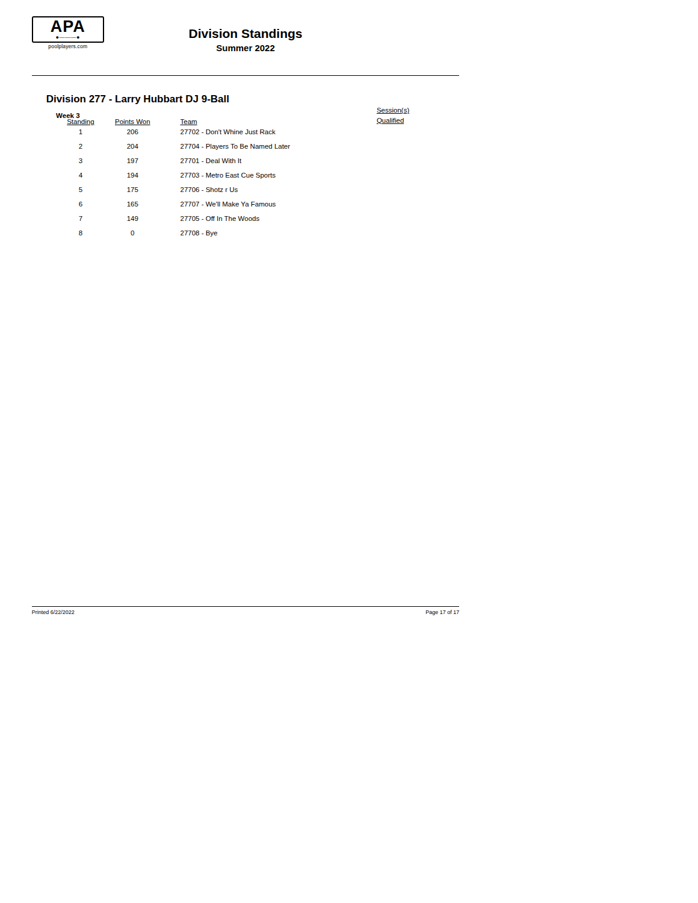APA
●———●
poolplayers.com
Division Standings
Summer 2022
Division 277 - Larry Hubbart DJ 9-Ball
Week 3
Session(s) Qualified
| Standing | Points Won | Team |
| --- | --- | --- |
| 1 | 206 | 27702 - Don't Whine Just Rack |
| 2 | 204 | 27704 - Players To Be Named Later |
| 3 | 197 | 27701 - Deal With It |
| 4 | 194 | 27703 - Metro East Cue Sports |
| 5 | 175 | 27706 - Shotz r Us |
| 6 | 165 | 27707 - We'll Make Ya Famous |
| 7 | 149 | 27705 - Off In The Woods |
| 8 | 0 | 27708 - Bye |
Printed 6/22/2022
Page 17 of 17